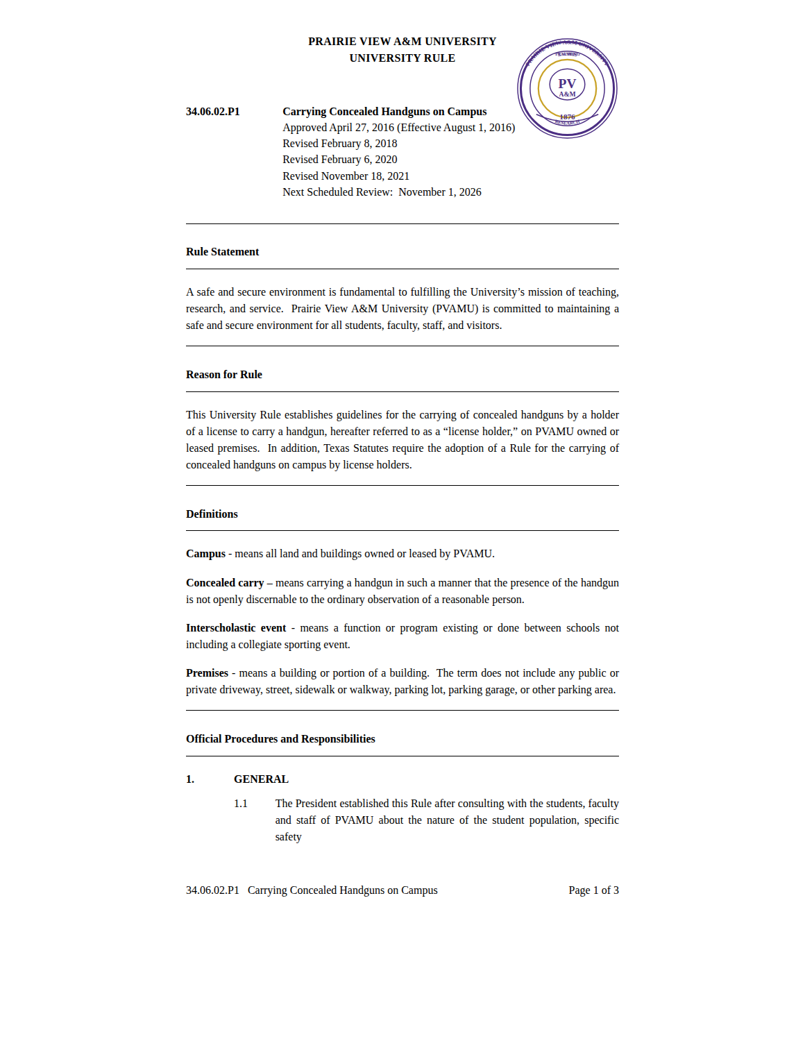PRAIRIE VIEW A&M UNIVERSITY UNIVERSITY RULE
34.06.02.P1
Carrying Concealed Handguns on Campus
Approved April 27, 2016 (Effective August 1, 2016)
Revised February 8, 2018
Revised February 6, 2020
Revised November 18, 2021
Next Scheduled Review: November 1, 2026
Rule Statement
A safe and secure environment is fundamental to fulfilling the University’s mission of teaching, research, and service. Prairie View A&M University (PVAMU) is committed to maintaining a safe and secure environment for all students, faculty, staff, and visitors.
Reason for Rule
This University Rule establishes guidelines for the carrying of concealed handguns by a holder of a license to carry a handgun, hereafter referred to as a “license holder,” on PVAMU owned or leased premises. In addition, Texas Statutes require the adoption of a Rule for the carrying of concealed handguns on campus by license holders.
Definitions
Campus - means all land and buildings owned or leased by PVAMU.
Concealed carry – means carrying a handgun in such a manner that the presence of the handgun is not openly discernable to the ordinary observation of a reasonable person.
Interscholastic event - means a function or program existing or done between schools not including a collegiate sporting event.
Premises - means a building or portion of a building. The term does not include any public or private driveway, street, sidewalk or walkway, parking lot, parking garage, or other parking area.
Official Procedures and Responsibilities
1.
GENERAL
1.1
The President established this Rule after consulting with the students, faculty and staff of PVAMU about the nature of the student population, specific safety
34.06.02.P1 Carrying Concealed Handguns on Campus
Page 1 of 3